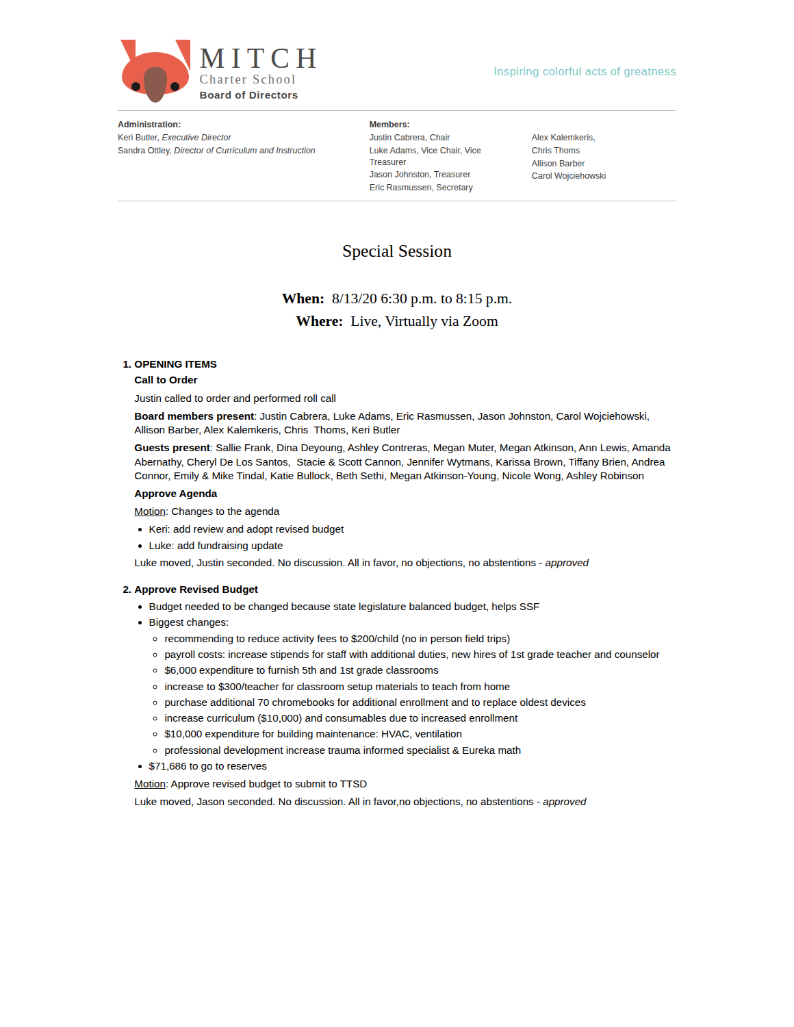MITCH
Charter School
Board of Directors
Inspiring colorful acts of greatness
Administration:
Keri Butler, Executive Director
Sandra Ottley, Director of Curriculum and Instruction
Members:
Justin Cabrera, Chair
Luke Adams, Vice Chair, Vice Treasurer
Jason Johnston, Treasurer
Eric Rasmussen, Secretary
Alex Kalemkeris,
Chris Thoms
Allison Barber
Carol Wojciehowski
Special Session
When: 8/13/20 6:30 p.m. to 8:15 p.m.
Where: Live, Virtually via Zoom
OPENING ITEMS
Call to Order
Justin called to order and performed roll call
Board members present: Justin Cabrera, Luke Adams, Eric Rasmussen, Jason Johnston, Carol Wojciehowski, Allison Barber, Alex Kalemkeris, Chris Thoms, Keri Butler
Guests present: Sallie Frank, Dina Deyoung, Ashley Contreras, Megan Muter, Megan Atkinson, Ann Lewis, Amanda Abernathy, Cheryl De Los Santos, Stacie & Scott Cannon, Jennifer Wytmans, Karissa Brown, Tiffany Brien, Andrea Connor, Emily & Mike Tindal, Katie Bullock, Beth Sethi, Megan Atkinson-Young, Nicole Wong, Ashley Robinson
Approve Agenda
Motion: Changes to the agenda
Keri: add review and adopt revised budget
Luke: add fundraising update
Luke moved, Justin seconded. No discussion. All in favor, no objections, no abstentions - approved
Approve Revised Budget
Budget needed to be changed because state legislature balanced budget, helps SSF
Biggest changes:
recommending to reduce activity fees to $200/child (no in person field trips)
payroll costs: increase stipends for staff with additional duties, new hires of 1st grade teacher and counselor
$6,000 expenditure to furnish 5th and 1st grade classrooms
increase to $300/teacher for classroom setup materials to teach from home
purchase additional 70 chromebooks for additional enrollment and to replace oldest devices
increase curriculum ($10,000) and consumables due to increased enrollment
$10,000 expenditure for building maintenance: HVAC, ventilation
professional development increase trauma informed specialist & Eureka math
$71,686 to go to reserves
Motion: Approve revised budget to submit to TTSD
Luke moved, Jason seconded. No discussion. All in favor,no objections, no abstentions - approved